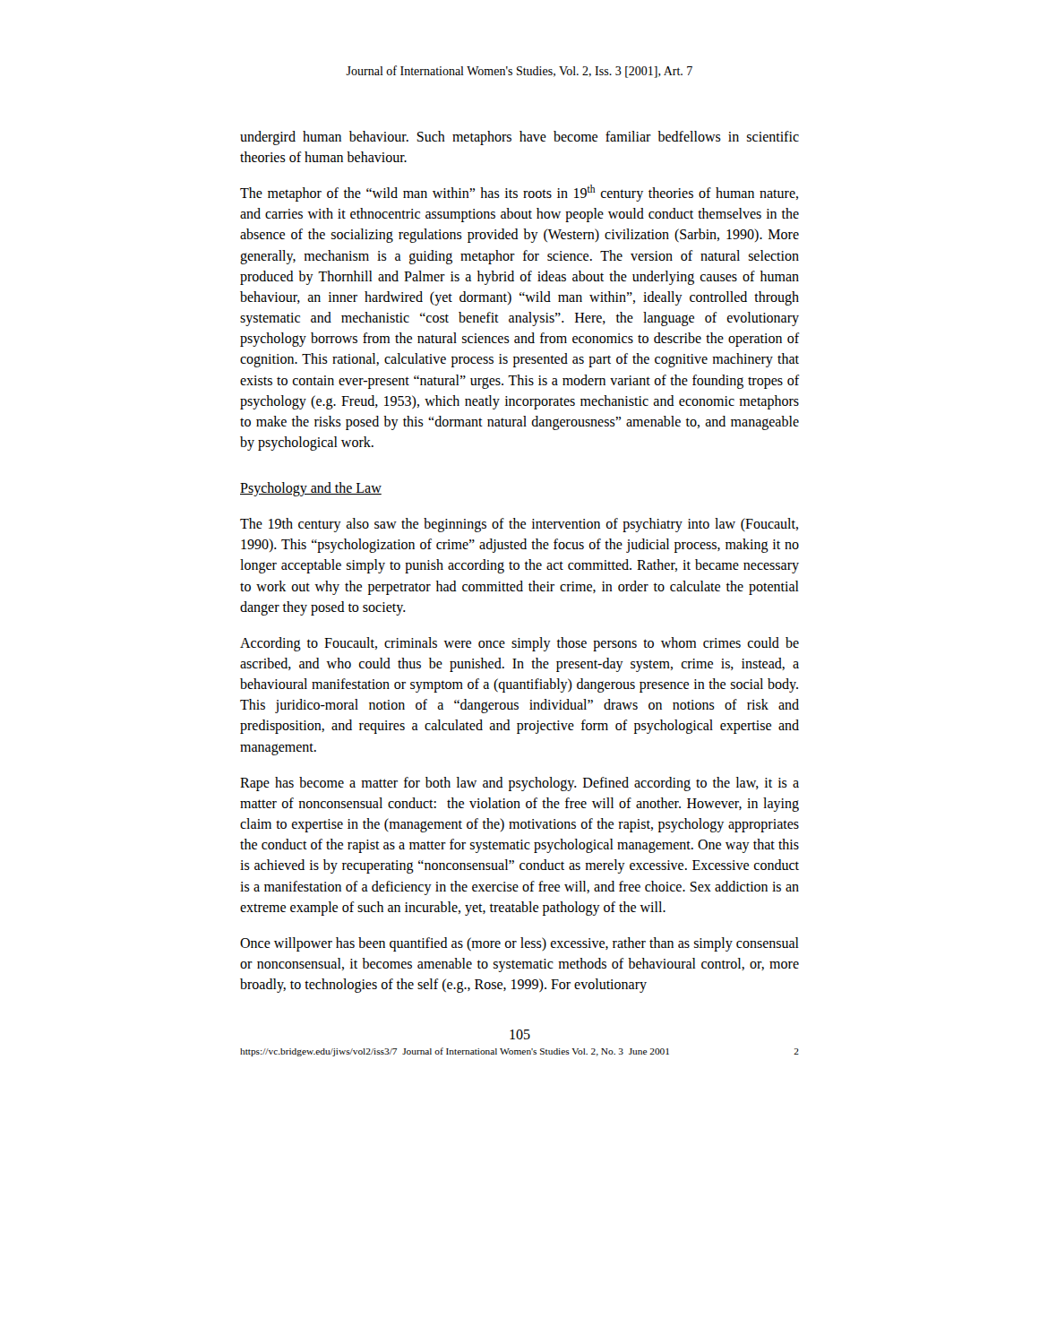Journal of International Women's Studies, Vol. 2, Iss. 3 [2001], Art. 7
undergird human behaviour. Such metaphors have become familiar bedfellows in scientific theories of human behaviour.
The metaphor of the “wild man within” has its roots in 19th century theories of human nature, and carries with it ethnocentric assumptions about how people would conduct themselves in the absence of the socializing regulations provided by (Western) civilization (Sarbin, 1990). More generally, mechanism is a guiding metaphor for science. The version of natural selection produced by Thornhill and Palmer is a hybrid of ideas about the underlying causes of human behaviour, an inner hardwired (yet dormant) “wild man within”, ideally controlled through systematic and mechanistic “cost benefit analysis”. Here, the language of evolutionary psychology borrows from the natural sciences and from economics to describe the operation of cognition. This rational, calculative process is presented as part of the cognitive machinery that exists to contain ever-present “natural” urges. This is a modern variant of the founding tropes of psychology (e.g. Freud, 1953), which neatly incorporates mechanistic and economic metaphors to make the risks posed by this “dormant natural dangerousness” amenable to, and manageable by psychological work.
Psychology and the Law
The 19th century also saw the beginnings of the intervention of psychiatry into law (Foucault, 1990). This “psychologization of crime” adjusted the focus of the judicial process, making it no longer acceptable simply to punish according to the act committed. Rather, it became necessary to work out why the perpetrator had committed their crime, in order to calculate the potential danger they posed to society.
According to Foucault, criminals were once simply those persons to whom crimes could be ascribed, and who could thus be punished. In the present-day system, crime is, instead, a behavioural manifestation or symptom of a (quantifiably) dangerous presence in the social body. This juridico-moral notion of a “dangerous individual” draws on notions of risk and predisposition, and requires a calculated and projective form of psychological expertise and management.
Rape has become a matter for both law and psychology. Defined according to the law, it is a matter of nonconsensual conduct: the violation of the free will of another. However, in laying claim to expertise in the (management of the) motivations of the rapist, psychology appropriates the conduct of the rapist as a matter for systematic psychological management. One way that this is achieved is by recuperating “nonconsensual” conduct as merely excessive. Excessive conduct is a manifestation of a deficiency in the exercise of free will, and free choice. Sex addiction is an extreme example of such an incurable, yet, treatable pathology of the will.
Once willpower has been quantified as (more or less) excessive, rather than as simply consensual or nonconsensual, it becomes amenable to systematic methods of behavioural control, or, more broadly, to technologies of the self (e.g., Rose, 1999). For evolutionary
105
https://vc.bridgew.edu/jiws/vol2/iss3/7 Journal of International Women's Studies Vol. 2, No. 3 June 2001
2